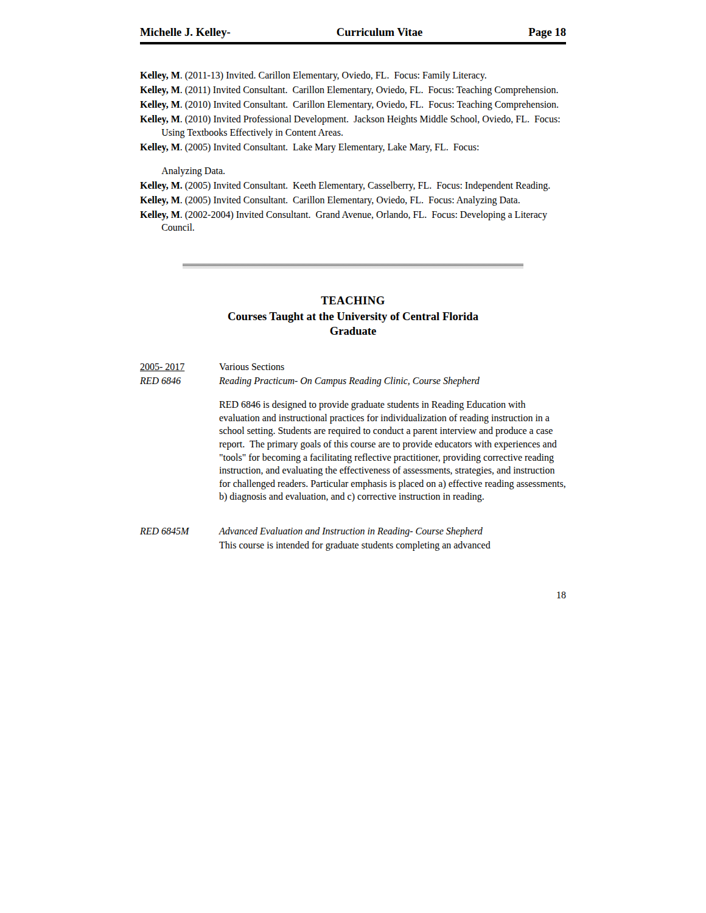Michelle J. Kelley- Curriculum Vitae Page 18
Kelley, M. (2011-13) Invited. Carillon Elementary, Oviedo, FL. Focus: Family Literacy.
Kelley, M. (2011) Invited Consultant. Carillon Elementary, Oviedo, FL. Focus: Teaching Comprehension.
Kelley, M. (2010) Invited Consultant. Carillon Elementary, Oviedo, FL. Focus: Teaching Comprehension.
Kelley, M. (2010) Invited Professional Development. Jackson Heights Middle School, Oviedo, FL. Focus: Using Textbooks Effectively in Content Areas.
Kelley, M. (2005) Invited Consultant. Lake Mary Elementary, Lake Mary, FL. Focus:
Analyzing Data.
Kelley, M. (2005) Invited Consultant. Keeth Elementary, Casselberry, FL. Focus: Independent Reading.
Kelley, M. (2005) Invited Consultant. Carillon Elementary, Oviedo, FL. Focus: Analyzing Data.
Kelley, M. (2002-2004) Invited Consultant. Grand Avenue, Orlando, FL. Focus: Developing a Literacy Council.
TEACHING
Courses Taught at the University of Central Florida
Graduate
2005- 2017 Various Sections
RED 6846 Reading Practicum- On Campus Reading Clinic, Course Shepherd
RED 6846 is designed to provide graduate students in Reading Education with evaluation and instructional practices for individualization of reading instruction in a school setting. Students are required to conduct a parent interview and produce a case report. The primary goals of this course are to provide educators with experiences and "tools" for becoming a facilitating reflective practitioner, providing corrective reading instruction, and evaluating the effectiveness of assessments, strategies, and instruction for challenged readers. Particular emphasis is placed on a) effective reading assessments, b) diagnosis and evaluation, and c) corrective instruction in reading.
RED 6845M Advanced Evaluation and Instruction in Reading- Course Shepherd
This course is intended for graduate students completing an advanced
18